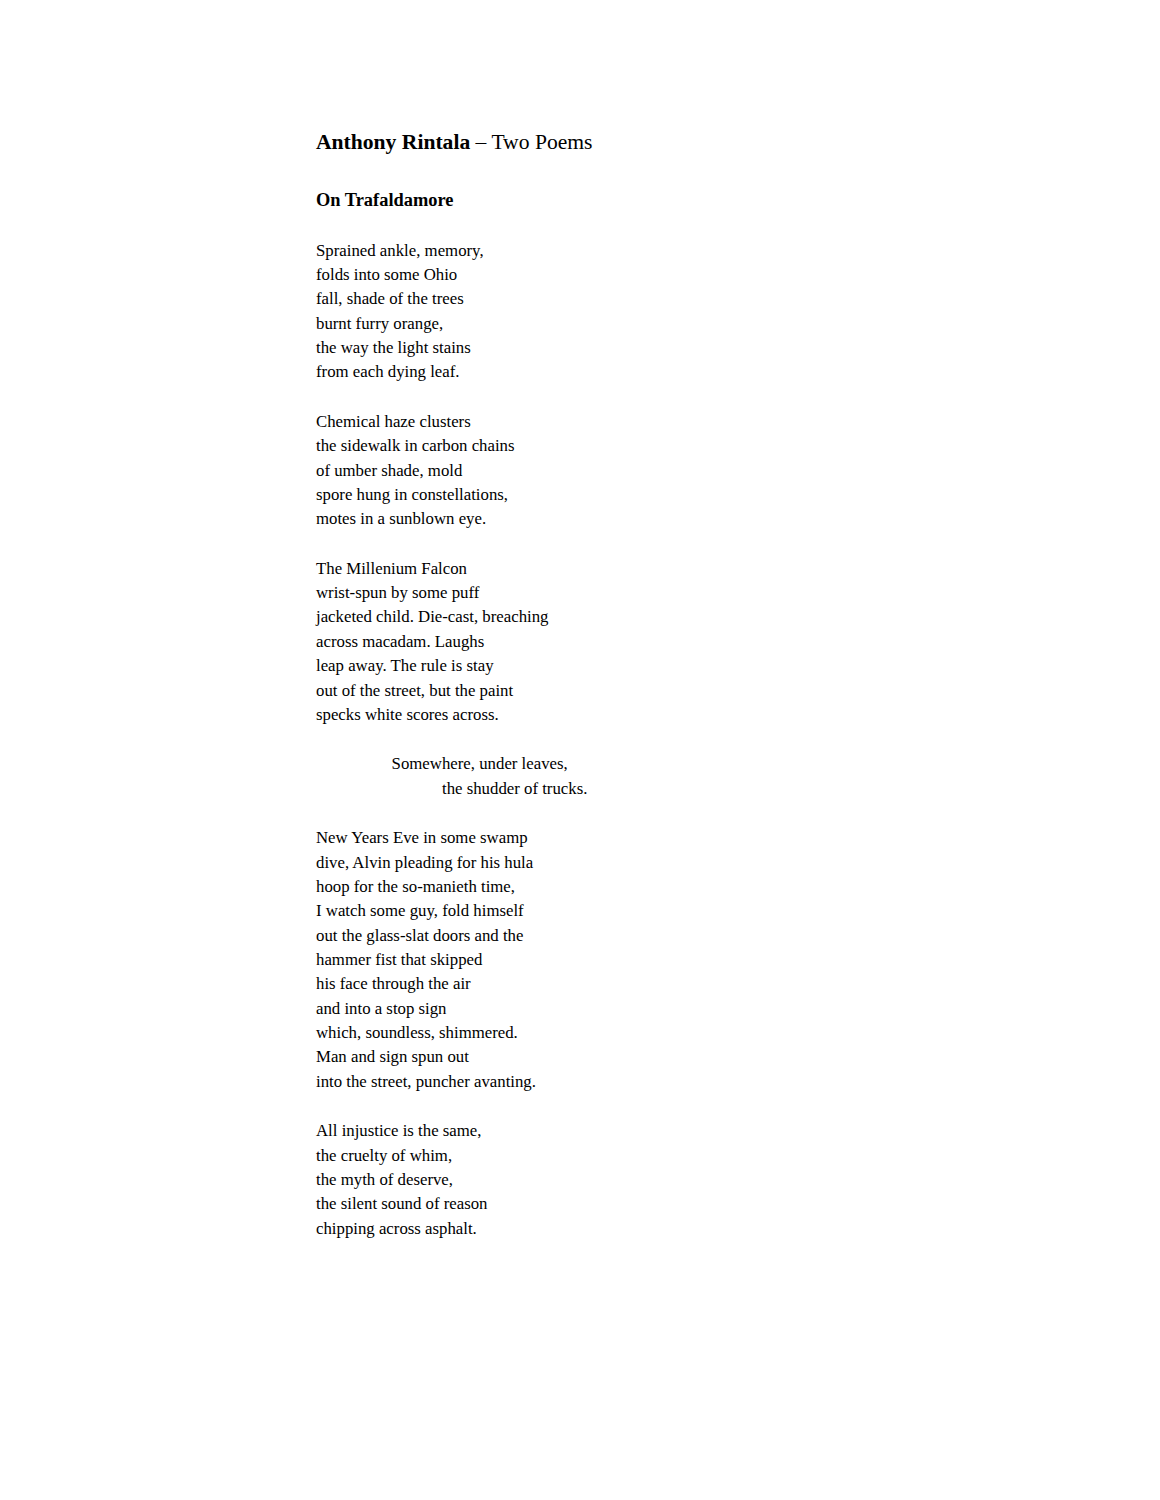Anthony Rintala – Two Poems
On Trafaldamore
Sprained ankle, memory,
folds into some Ohio
fall, shade of the trees
burnt furry orange,
the way the light stains
from each dying leaf.
Chemical haze clusters
the sidewalk in carbon chains
of umber shade, mold
spore hung in constellations,
motes in a sunblown eye.
The Millenium Falcon
wrist-spun by some puff
jacketed child. Die-cast, breaching
across macadam. Laughs
leap away. The rule is stay
out of the street, but the paint
specks white scores across.
Somewhere, under leaves,
the shudder of trucks.
New Years Eve in some swamp
dive, Alvin pleading for his hula
hoop for the so-manieth time,
I watch some guy, fold himself
out the glass-slat doors and the
hammer fist that skipped
his face through the air
and into a stop sign
which, soundless, shimmered.
Man and sign spun out
into the street, puncher avanting.
All injustice is the same,
the cruelty of whim,
the myth of deserve,
the silent sound of reason
chipping across asphalt.